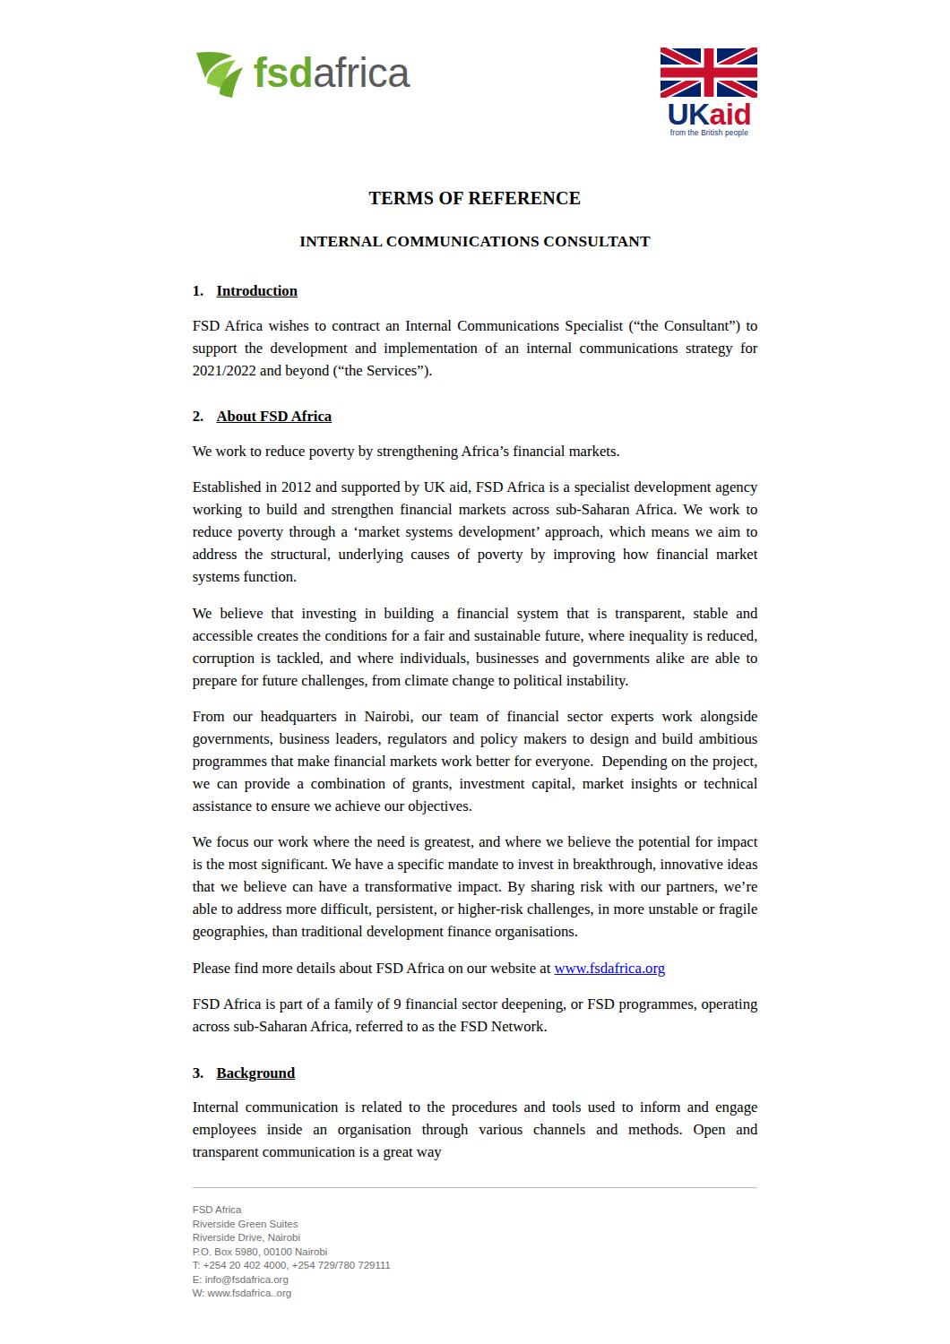fsd africa
UK aid
from the British people
TERMS OF REFERENCE
INTERNAL COMMUNICATIONS CONSULTANT
1. Introduction
FSD Africa wishes to contract an Internal Communications Specialist (“the Consultant”) to support the development and implementation of an internal communications strategy for 2021/2022 and beyond (“the Services”).
2. About FSD Africa
We work to reduce poverty by strengthening Africa’s financial markets.
Established in 2012 and supported by UK aid, FSD Africa is a specialist development agency working to build and strengthen financial markets across sub-Saharan Africa. We work to reduce poverty through a ‘market systems development’ approach, which means we aim to address the structural, underlying causes of poverty by improving how financial market systems function.
We believe that investing in building a financial system that is transparent, stable and accessible creates the conditions for a fair and sustainable future, where inequality is reduced, corruption is tackled, and where individuals, businesses and governments alike are able to prepare for future challenges, from climate change to political instability.
From our headquarters in Nairobi, our team of financial sector experts work alongside governments, business leaders, regulators and policy makers to design and build ambitious programmes that make financial markets work better for everyone. Depending on the project, we can provide a combination of grants, investment capital, market insights or technical assistance to ensure we achieve our objectives.
We focus our work where the need is greatest, and where we believe the potential for impact is the most significant. We have a specific mandate to invest in breakthrough, innovative ideas that we believe can have a transformative impact. By sharing risk with our partners, we’re able to address more difficult, persistent, or higher-risk challenges, in more unstable or fragile geographies, than traditional development finance organisations.
Please find more details about FSD Africa on our website at www.fsdafrica.org
FSD Africa is part of a family of 9 financial sector deepening, or FSD programmes, operating across sub-Saharan Africa, referred to as the FSD Network.
3. Background
Internal communication is related to the procedures and tools used to inform and engage employees inside an organisation through various channels and methods. Open and transparent communication is a great way
FSD Africa
Riverside Green Suites
Riverside Drive, Nairobi
P.O. Box 5980, 00100 Nairobi
T: +254 20 402 4000, +254 729/780 729111
E: info@fsdafrica.org
W: www.fsdafrica..org